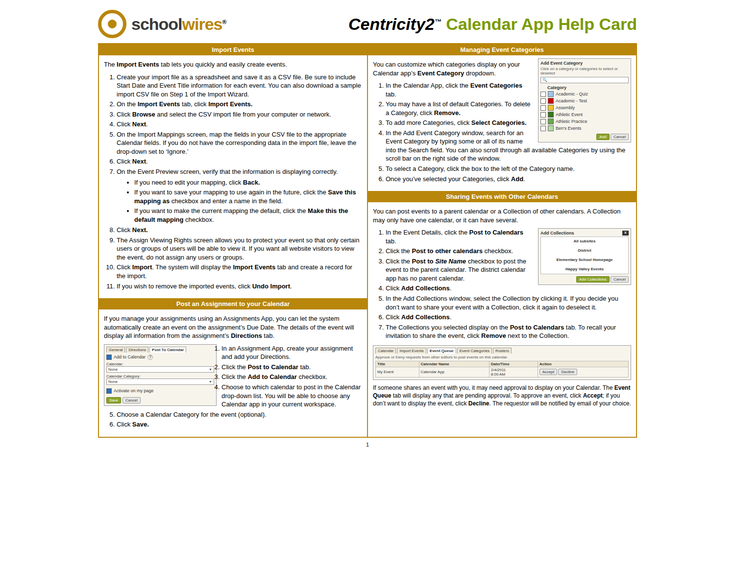school wires®
Centricity2™ Calendar App Help Card
| Import Events The Import Events tab lets you quickly and easily create events. Create your import file as a spreadsheet and save it as a CSV file. Be sure to include Start Date and Event Title information for each event. You can also download a sample import CSV file on Step 1 of the Import Wizard. On the Import Events tab, click Import Events. Click Browse and select the CSV import file from your computer or network. Click Next . On the Import Mappings screen, map the fields in your CSV file to the appropriate Calendar fields. If you do not have the corresponding data in the import file, leave the drop-down set to ‘Ignore.’ Click Next . On the Event Preview screen, verify that the information is displaying correctly. If you need to edit your mapping, click Back. If you want to save your mapping to use again in the future, click the Save this mapping as checkbox and enter a name in the field. If you want to make the current mapping the default, click the Make this the default mapping checkbox. Click Next. The Assign Viewing Rights screen allows you to protect your event so that only certain users or groups of users will be able to view it. If you want all website visitors to view the event, do not assign any users or groups. Click Import . The system will display the Import Events tab and create a record for the import. If you wish to remove the imported events, click Undo Import . Post an Assignment to your Calendar If you manage your assignments using an Assignments App, you can let the system automatically create an event on the assignment’s Due Date. The details of the event will display all information from the assignment’s Directions tab. General Directions Post To Calendar Add to Calendar ? Calendar: None ▼ Calendar Category: None ▼ Activate on my page Save Cancel In an Assignment App, create your assignment and add your Directions. Click the Post to Calendar tab. Click the Add to Calendar checkbox. Choose to which calendar to post in the Calendar drop-down list. You will be able to choose any Calendar app in your current workspace. Choose a Calendar Category for the event (optional). Click Save. | Managing Event Categories Add Event Category Click on a category or categories to select or deselect 🔍 Category Academic - Quiz Academic - Test Assembly Athletic Event Athletic Practice Ben's Events Add Cancel You can customize which categories display on your Calendar app’s Event Category dropdown. In the Calendar App, click the Event Categories tab. You may have a list of default Categories. To delete a Category, click Remove. To add more Categories, click Select Categories. In the Add Event Category window, search for an Event Category by typing some or all of its name into the Search field. You can also scroll through all available Categories by using the scroll bar on the right side of the window. To select a Category, click the box to the left of the Category name. Once you’ve selected your Categories, click Add . Sharing Events with Other Calendars You can post events to a parent calendar or a Collection of other calendars. A Collection may only have one calendar, or it can have several. ✕ Add Collections All subsites District Elementary School Homepage Happy Valley Events Add Collections Cancel In the Event Details, click the Post to Calendars tab. Click the Post to other calendars checkbox. Click the Post to Site Name checkbox to post the event to the parent calendar. The district calendar app has no parent calendar. Click Add Collections . In the Add Collections window, select the Collection by clicking it. If you decide you don’t want to share your event with a Collection, click it again to deselect it. Click Add Collections . The Collections you selected display on the Post to Calendars tab. To recall your invitation to share the event, click Remove next to the Collection. Calendar Import Events Event Queue Event Categories Rosters Approve or Deny requests from other editors to post events on this calendar. / Title / Calendar Name / Date/Time / Action / / --- / --- / --- / --- / / My Event / Calendar App / 2/4/2011 8:00 AM / Accept Decline / If someone shares an event with you, it may need approval to display on your Calendar. The Event Queue tab will display any that are pending approval. To approve an event, click Accept ; if you don’t want to display the event, click Decline . The requestor will be notified by email of your choice. |
1